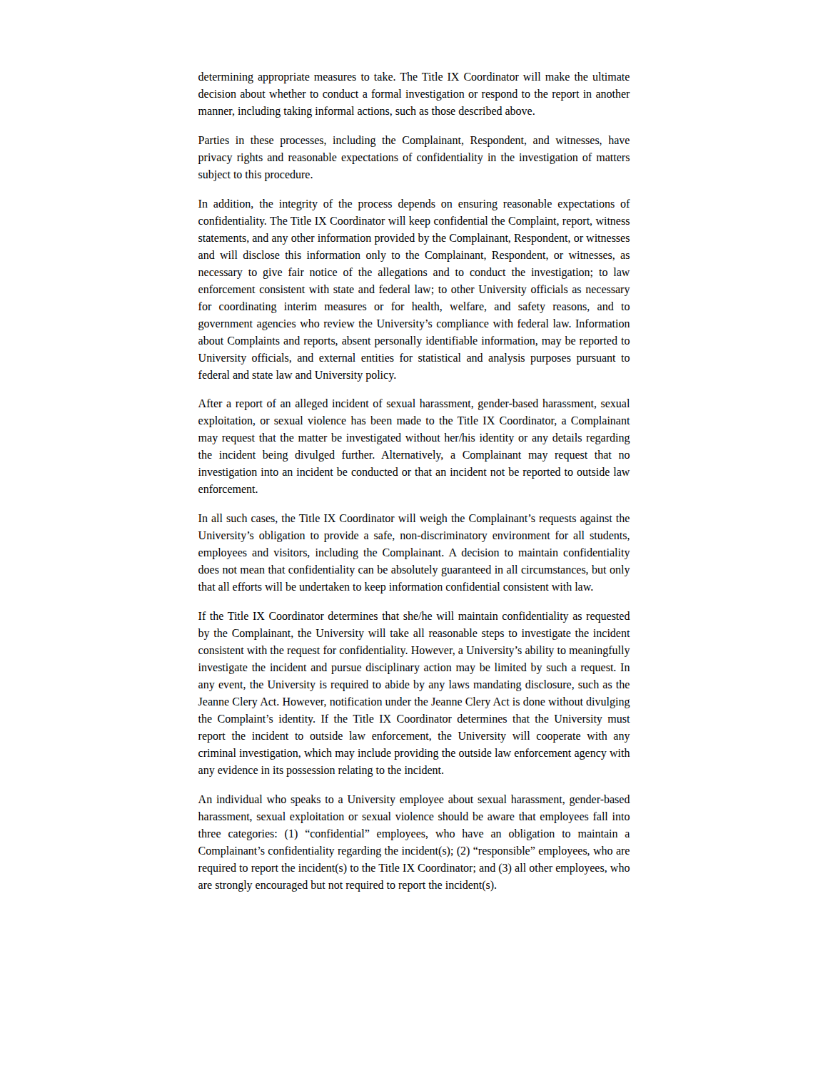determining appropriate measures to take. The Title IX Coordinator will make the ultimate decision about whether to conduct a formal investigation or respond to the report in another manner, including taking informal actions, such as those described above.
Parties in these processes, including the Complainant, Respondent, and witnesses, have privacy rights and reasonable expectations of confidentiality in the investigation of matters subject to this procedure.
In addition, the integrity of the process depends on ensuring reasonable expectations of confidentiality. The Title IX Coordinator will keep confidential the Complaint, report, witness statements, and any other information provided by the Complainant, Respondent, or witnesses and will disclose this information only to the Complainant, Respondent, or witnesses, as necessary to give fair notice of the allegations and to conduct the investigation; to law enforcement consistent with state and federal law; to other University officials as necessary for coordinating interim measures or for health, welfare, and safety reasons, and to government agencies who review the University’s compliance with federal law. Information about Complaints and reports, absent personally identifiable information, may be reported to University officials, and external entities for statistical and analysis purposes pursuant to federal and state law and University policy.
After a report of an alleged incident of sexual harassment, gender-based harassment, sexual exploitation, or sexual violence has been made to the Title IX Coordinator, a Complainant may request that the matter be investigated without her/his identity or any details regarding the incident being divulged further. Alternatively, a Complainant may request that no investigation into an incident be conducted or that an incident not be reported to outside law enforcement.
In all such cases, the Title IX Coordinator will weigh the Complainant’s requests against the University’s obligation to provide a safe, non-discriminatory environment for all students, employees and visitors, including the Complainant. A decision to maintain confidentiality does not mean that confidentiality can be absolutely guaranteed in all circumstances, but only that all efforts will be undertaken to keep information confidential consistent with law.
If the Title IX Coordinator determines that she/he will maintain confidentiality as requested by the Complainant, the University will take all reasonable steps to investigate the incident consistent with the request for confidentiality. However, a University’s ability to meaningfully investigate the incident and pursue disciplinary action may be limited by such a request. In any event, the University is required to abide by any laws mandating disclosure, such as the Jeanne Clery Act. However, notification under the Jeanne Clery Act is done without divulging the Complaint’s identity. If the Title IX Coordinator determines that the University must report the incident to outside law enforcement, the University will cooperate with any criminal investigation, which may include providing the outside law enforcement agency with any evidence in its possession relating to the incident.
An individual who speaks to a University employee about sexual harassment, gender-based harassment, sexual exploitation or sexual violence should be aware that employees fall into three categories: (1) “confidential” employees, who have an obligation to maintain a Complainant’s confidentiality regarding the incident(s); (2) “responsible” employees, who are required to report the incident(s) to the Title IX Coordinator; and (3) all other employees, who are strongly encouraged but not required to report the incident(s).